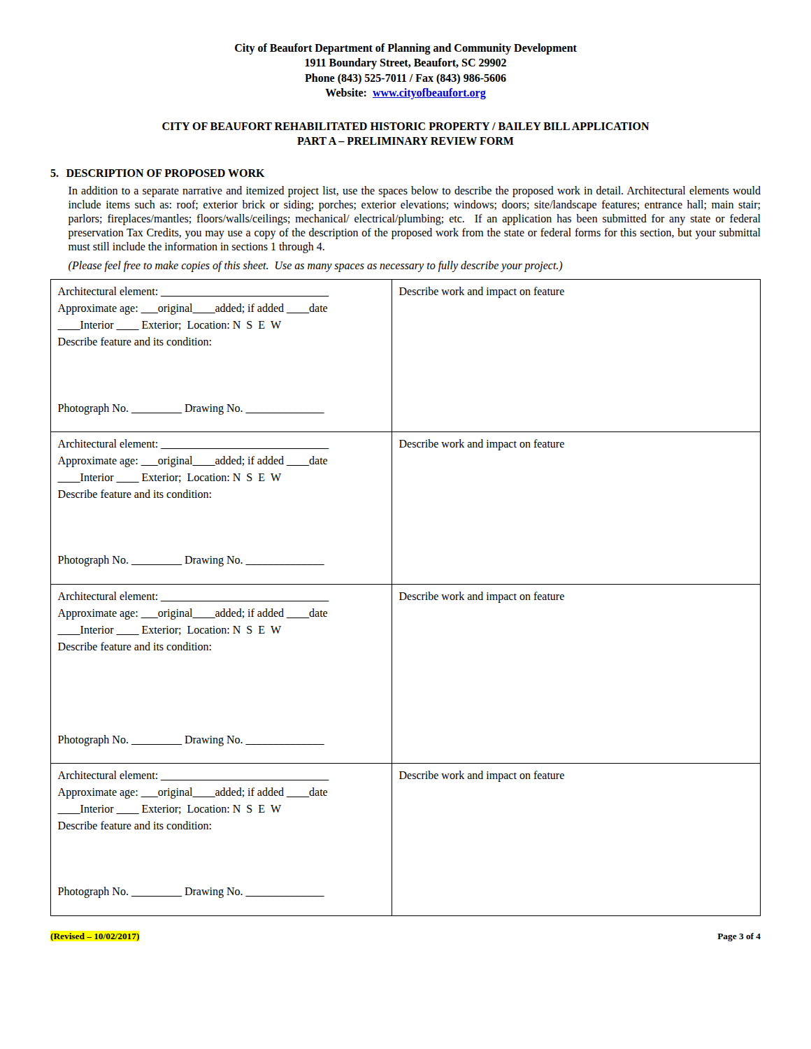City of Beaufort Department of Planning and Community Development
1911 Boundary Street, Beaufort, SC 29902
Phone (843) 525-7011 / Fax (843) 986-5606
Website: www.cityofbeaufort.org
CITY OF BEAUFORT REHABILITATED HISTORIC PROPERTY / BAILEY BILL APPLICATION
PART A – PRELIMINARY REVIEW FORM
5. DESCRIPTION OF PROPOSED WORK
In addition to a separate narrative and itemized project list, use the spaces below to describe the proposed work in detail. Architectural elements would include items such as: roof; exterior brick or siding; porches; exterior elevations; windows; doors; site/landscape features; entrance hall; main stair; parlors; fireplaces/mantles; floors/walls/ceilings; mechanical/ electrical/plumbing; etc. If an application has been submitted for any state or federal preservation Tax Credits, you may use a copy of the description of the proposed work from the state or federal forms for this section, but your submittal must still include the information in sections 1 through 4.
(Please feel free to make copies of this sheet. Use as many spaces as necessary to fully describe your project.)
| Architectural element: ______________________________ Approximate age: ___original____added; if added ____date ____Interior ____ Exterior; Location: N S E W Describe feature and its condition: Photograph No. _________ Drawing No. ______________ | Describe work and impact on feature |
| Architectural element: ______________________________ Approximate age: ___original____added; if added ____date ____Interior ____ Exterior; Location: N S E W Describe feature and its condition: Photograph No. _________ Drawing No. ______________ | Describe work and impact on feature |
| Architectural element: ______________________________ Approximate age: ___original____added; if added ____date ____Interior ____ Exterior; Location: N S E W Describe feature and its condition: Photograph No. _________ Drawing No. ______________ | Describe work and impact on feature |
| Architectural element: ______________________________ Approximate age: ___original____added; if added ____date ____Interior ____ Exterior; Location: N S E W Describe feature and its condition: Photograph No. _________ Drawing No. ______________ | Describe work and impact on feature |
(Revised – 10/02/2017) Page 3 of 4